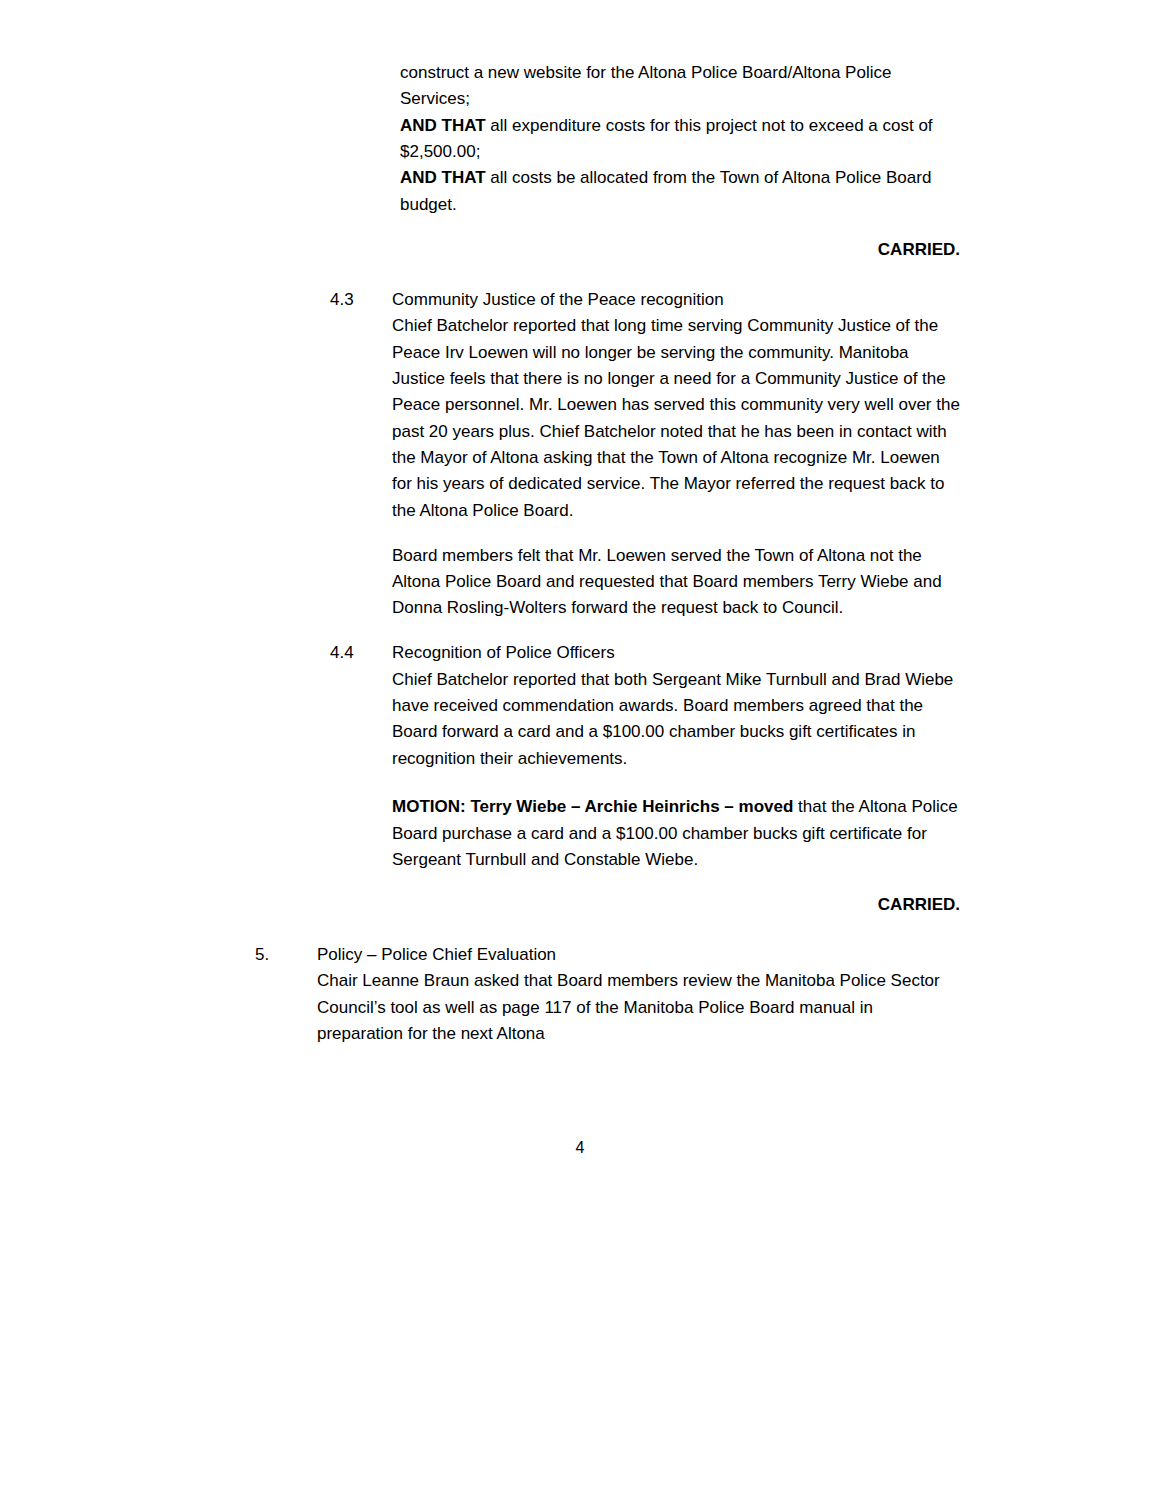construct a new website for the Altona Police Board/Altona Police Services;
AND THAT all expenditure costs for this project not to exceed a cost of $2,500.00;
AND THAT all costs be allocated from the Town of Altona Police Board budget.
CARRIED.
4.3
Community Justice of the Peace recognition
Chief Batchelor reported that long time serving Community Justice of the Peace Irv Loewen will no longer be serving the community. Manitoba Justice feels that there is no longer a need for a Community Justice of the Peace personnel. Mr. Loewen has served this community very well over the past 20 years plus. Chief Batchelor noted that he has been in contact with the Mayor of Altona asking that the Town of Altona recognize Mr. Loewen for his years of dedicated service. The Mayor referred the request back to the Altona Police Board.
Board members felt that Mr. Loewen served the Town of Altona not the Altona Police Board and requested that Board members Terry Wiebe and Donna Rosling-Wolters forward the request back to Council.
4.4
Recognition of Police Officers
Chief Batchelor reported that both Sergeant Mike Turnbull and Brad Wiebe have received commendation awards. Board members agreed that the Board forward a card and a $100.00 chamber bucks gift certificates in recognition their achievements.
MOTION: Terry Wiebe – Archie Heinrichs – moved that the Altona Police Board purchase a card and a $100.00 chamber bucks gift certificate for Sergeant Turnbull and Constable Wiebe.
CARRIED.
5.
Policy – Police Chief Evaluation
Chair Leanne Braun asked that Board members review the Manitoba Police Sector Council’s tool as well as page 117 of the Manitoba Police Board manual in preparation for the next Altona
4